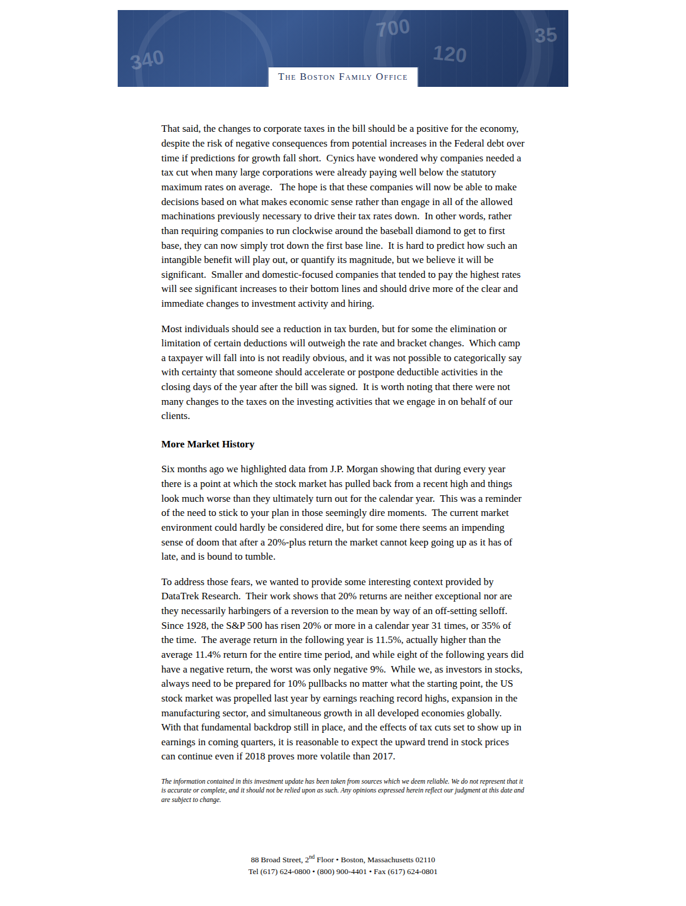340 700 120 35
The Boston Family Office
That said, the changes to corporate taxes in the bill should be a positive for the economy, despite the risk of negative consequences from potential increases in the Federal debt over time if predictions for growth fall short. Cynics have wondered why companies needed a tax cut when many large corporations were already paying well below the statutory maximum rates on average. The hope is that these companies will now be able to make decisions based on what makes economic sense rather than engage in all of the allowed machinations previously necessary to drive their tax rates down. In other words, rather than requiring companies to run clockwise around the baseball diamond to get to first base, they can now simply trot down the first base line. It is hard to predict how such an intangible benefit will play out, or quantify its magnitude, but we believe it will be significant. Smaller and domestic-focused companies that tended to pay the highest rates will see significant increases to their bottom lines and should drive more of the clear and immediate changes to investment activity and hiring.
Most individuals should see a reduction in tax burden, but for some the elimination or limitation of certain deductions will outweigh the rate and bracket changes. Which camp a taxpayer will fall into is not readily obvious, and it was not possible to categorically say with certainty that someone should accelerate or postpone deductible activities in the closing days of the year after the bill was signed. It is worth noting that there were not many changes to the taxes on the investing activities that we engage in on behalf of our clients.
More Market History
Six months ago we highlighted data from J.P. Morgan showing that during every year there is a point at which the stock market has pulled back from a recent high and things look much worse than they ultimately turn out for the calendar year. This was a reminder of the need to stick to your plan in those seemingly dire moments. The current market environment could hardly be considered dire, but for some there seems an impending sense of doom that after a 20%-plus return the market cannot keep going up as it has of late, and is bound to tumble.
To address those fears, we wanted to provide some interesting context provided by DataTrek Research. Their work shows that 20% returns are neither exceptional nor are they necessarily harbingers of a reversion to the mean by way of an off-setting selloff. Since 1928, the S&P 500 has risen 20% or more in a calendar year 31 times, or 35% of the time. The average return in the following year is 11.5%, actually higher than the average 11.4% return for the entire time period, and while eight of the following years did have a negative return, the worst was only negative 9%. While we, as investors in stocks, always need to be prepared for 10% pullbacks no matter what the starting point, the US stock market was propelled last year by earnings reaching record highs, expansion in the manufacturing sector, and simultaneous growth in all developed economies globally. With that fundamental backdrop still in place, and the effects of tax cuts set to show up in earnings in coming quarters, it is reasonable to expect the upward trend in stock prices can continue even if 2018 proves more volatile than 2017.
The information contained in this investment update has been taken from sources which we deem reliable. We do not represent that it is accurate or complete, and it should not be relied upon as such. Any opinions expressed herein reflect our judgment at this date and are subject to change.
88 Broad Street, 2nd Floor • Boston, Massachusetts 02110
Tel (617) 624-0800 • (800) 900-4401 • Fax (617) 624-0801